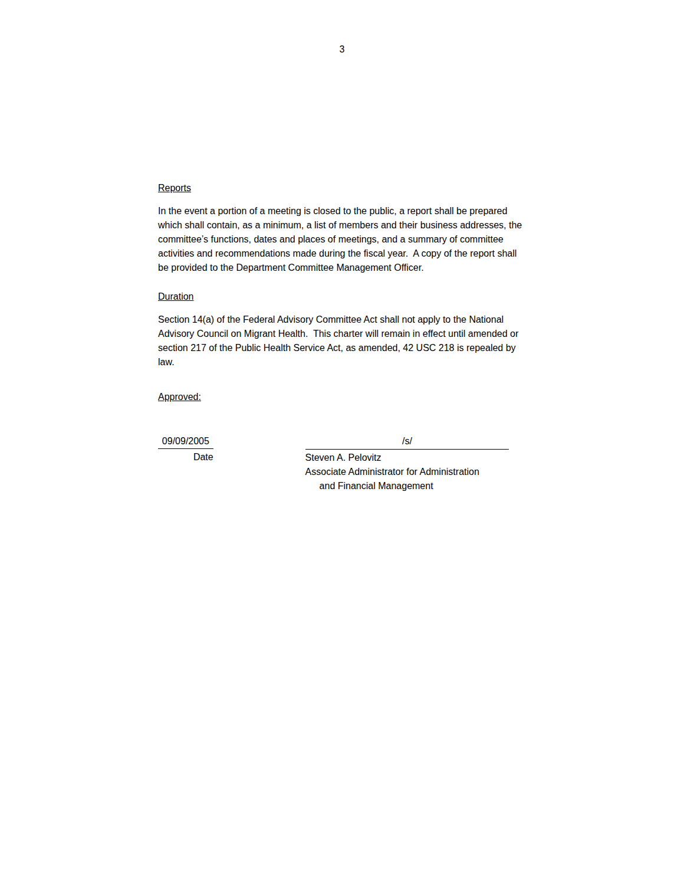3
Reports
In the event a portion of a meeting is closed to the public, a report shall be prepared which shall contain, as a minimum, a list of members and their business addresses, the committee’s functions, dates and places of meetings, and a summary of committee activities and recommendations made during the fiscal year. A copy of the report shall be provided to the Department Committee Management Officer.
Duration
Section 14(a) of the Federal Advisory Committee Act shall not apply to the National Advisory Council on Migrant Health. This charter will remain in effect until amended or section 217 of the Public Health Service Act, as amended, 42 USC 218 is repealed by law.
Approved:
09/09/2005 Date
/s/
Steven A. Pelovitz
Associate Administrator for Administration
and Financial Management